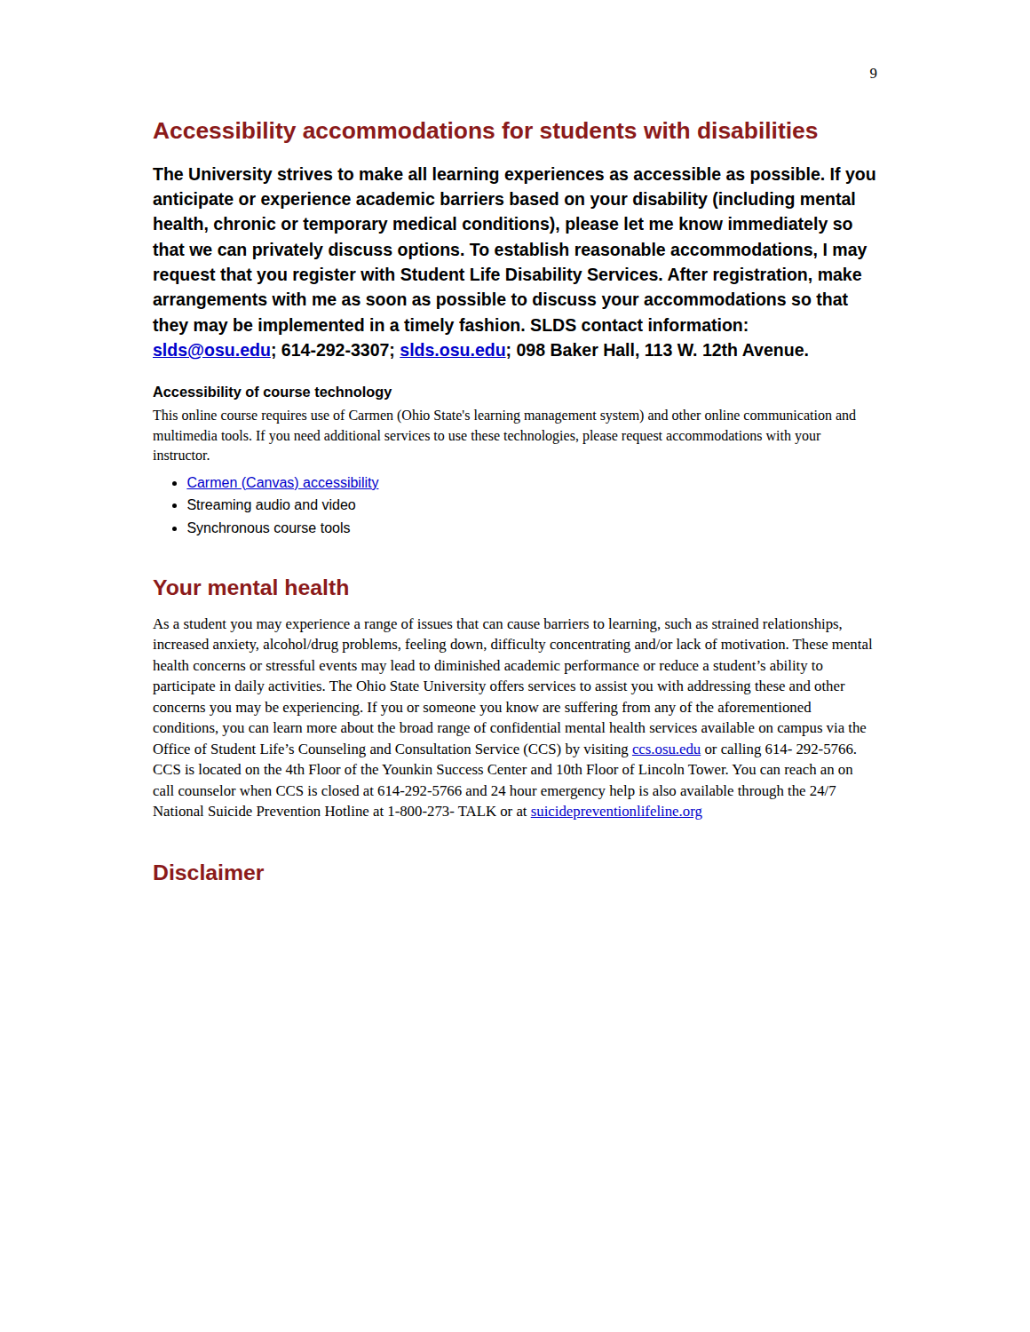9
Accessibility accommodations for students with disabilities
The University strives to make all learning experiences as accessible as possible. If you anticipate or experience academic barriers based on your disability (including mental health, chronic or temporary medical conditions), please let me know immediately so that we can privately discuss options. To establish reasonable accommodations, I may request that you register with Student Life Disability Services. After registration, make arrangements with me as soon as possible to discuss your accommodations so that they may be implemented in a timely fashion. SLDS contact information: slds@osu.edu; 614-292-3307; slds.osu.edu; 098 Baker Hall, 113 W. 12th Avenue.
Accessibility of course technology
This online course requires use of Carmen (Ohio State's learning management system) and other online communication and multimedia tools. If you need additional services to use these technologies, please request accommodations with your instructor.
Carmen (Canvas) accessibility
Streaming audio and video
Synchronous course tools
Your mental health
As a student you may experience a range of issues that can cause barriers to learning, such as strained relationships, increased anxiety, alcohol/drug problems, feeling down, difficulty concentrating and/or lack of motivation. These mental health concerns or stressful events may lead to diminished academic performance or reduce a student’s ability to participate in daily activities. The Ohio State University offers services to assist you with addressing these and other concerns you may be experiencing. If you or someone you know are suffering from any of the aforementioned conditions, you can learn more about the broad range of confidential mental health services available on campus via the Office of Student Life’s Counseling and Consultation Service (CCS) by visiting ccs.osu.edu or calling 614- 292-5766. CCS is located on the 4th Floor of the Younkin Success Center and 10th Floor of Lincoln Tower. You can reach an on call counselor when CCS is closed at 614-292-5766 and 24 hour emergency help is also available through the 24/7 National Suicide Prevention Hotline at 1-800-273- TALK or at suicidepreventionlifeline.org
Disclaimer